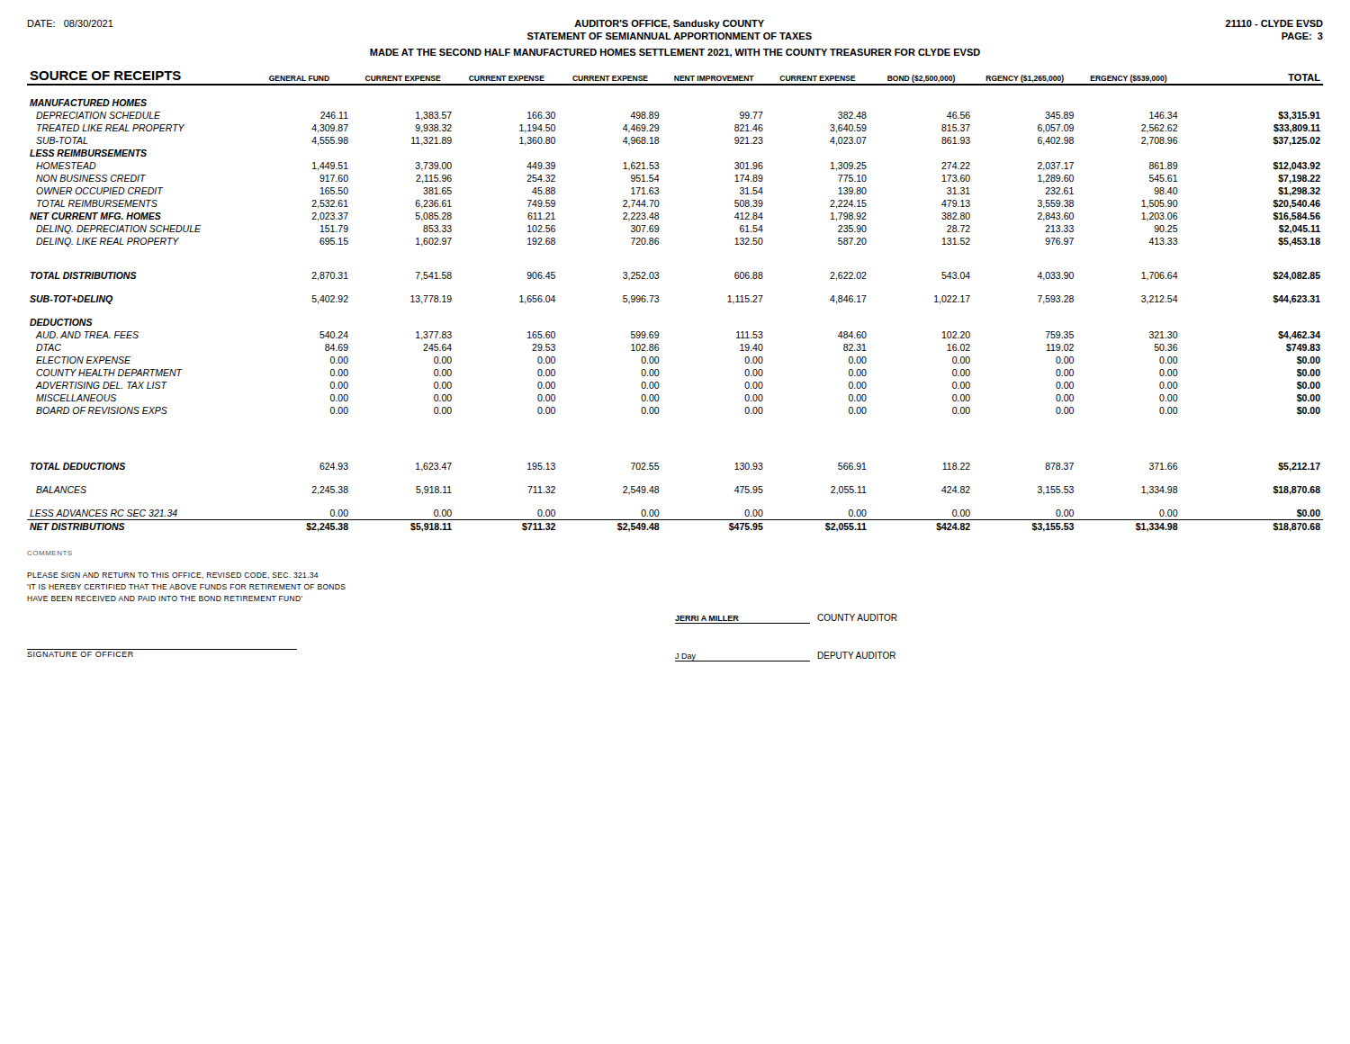DATE: 08/30/2021
AUDITOR'S OFFICE, Sandusky COUNTY
STATEMENT OF SEMIANNUAL APPORTIONMENT OF TAXES
21110 - CLYDE EVSD
PAGE: 3
MADE AT THE SECOND HALF MANUFACTURED HOMES SETTLEMENT 2021, WITH THE COUNTY TREASURER FOR CLYDE EVSD
| SOURCE OF RECEIPTS | GENERAL FUND | CURRENT EXPENSE | CURRENT EXPENSE | CURRENT EXPENSE | NENT IMPROVEMENT | CURRENT EXPENSE | BOND ($2,500,000) | RGENCY ($1,265,000) | ERGENCY ($539,000) | | TOTAL |
| MANUFACTURED HOMES | |
| DEPRECIATION SCHEDULE | 246.11 | 1,383.57 | 166.30 | 498.89 | 99.77 | 382.48 | 46.56 | 345.89 | 146.34 | | $3,315.91 |
| TREATED LIKE REAL PROPERTY | 4,309.87 | 9,938.32 | 1,194.50 | 4,469.29 | 821.46 | 3,640.59 | 815.37 | 6,057.09 | 2,562.62 | | $33,809.11 |
| SUB-TOTAL | 4,555.98 | 11,321.89 | 1,360.80 | 4,968.18 | 921.23 | 4,023.07 | 861.93 | 6,402.98 | 2,708.96 | | $37,125.02 |
| LESS REIMBURSEMENTS | |
| HOMESTEAD | 1,449.51 | 3,739.00 | 449.39 | 1,621.53 | 301.96 | 1,309.25 | 274.22 | 2,037.17 | 861.89 | | $12,043.92 |
| NON BUSINESS CREDIT | 917.60 | 2,115.96 | 254.32 | 951.54 | 174.89 | 775.10 | 173.60 | 1,289.60 | 545.61 | | $7,198.22 |
| OWNER OCCUPIED CREDIT | 165.50 | 381.65 | 45.88 | 171.63 | 31.54 | 139.80 | 31.31 | 232.61 | 98.40 | | $1,298.32 |
| TOTAL REIMBURSEMENTS | 2,532.61 | 6,236.61 | 749.59 | 2,744.70 | 508.39 | 2,224.15 | 479.13 | 3,559.38 | 1,505.90 | | $20,540.46 |
| NET CURRENT MFG. HOMES | 2,023.37 | 5,085.28 | 611.21 | 2,223.48 | 412.84 | 1,798.92 | 382.80 | 2,843.60 | 1,203.06 | | $16,584.56 |
| DELINQ. DEPRECIATION SCHEDULE | 151.79 | 853.33 | 102.56 | 307.69 | 61.54 | 235.90 | 28.72 | 213.33 | 90.25 | | $2,045.11 |
| DELINQ. LIKE REAL PROPERTY | 695.15 | 1,602.97 | 192.68 | 720.86 | 132.50 | 587.20 | 131.52 | 976.97 | 413.33 | | $5,453.18 |
| TOTAL DISTRIBUTIONS | 2,870.31 | 7,541.58 | 906.45 | 3,252.03 | 606.88 | 2,622.02 | 543.04 | 4,033.90 | 1,706.64 | | $24,082.85 |
| SUB-TOT+DELINQ | 5,402.92 | 13,778.19 | 1,656.04 | 5,996.73 | 1,115.27 | 4,846.17 | 1,022.17 | 7,593.28 | 3,212.54 | | $44,623.31 |
| DEDUCTIONS | |
| AUD. AND TREA. FEES | 540.24 | 1,377.83 | 165.60 | 599.69 | 111.53 | 484.60 | 102.20 | 759.35 | 321.30 | | $4,462.34 |
| DTAC | 84.69 | 245.64 | 29.53 | 102.86 | 19.40 | 82.31 | 16.02 | 119.02 | 50.36 | | $749.83 |
| ELECTION EXPENSE | 0.00 | 0.00 | 0.00 | 0.00 | 0.00 | 0.00 | 0.00 | 0.00 | 0.00 | | $0.00 |
| COUNTY HEALTH DEPARTMENT | 0.00 | 0.00 | 0.00 | 0.00 | 0.00 | 0.00 | 0.00 | 0.00 | 0.00 | | $0.00 |
| ADVERTISING DEL. TAX LIST | 0.00 | 0.00 | 0.00 | 0.00 | 0.00 | 0.00 | 0.00 | 0.00 | 0.00 | | $0.00 |
| MISCELLANEOUS | 0.00 | 0.00 | 0.00 | 0.00 | 0.00 | 0.00 | 0.00 | 0.00 | 0.00 | | $0.00 |
| BOARD OF REVISIONS EXPS | 0.00 | 0.00 | 0.00 | 0.00 | 0.00 | 0.00 | 0.00 | 0.00 | 0.00 | | $0.00 |
| TOTAL DEDUCTIONS | 624.93 | 1,623.47 | 195.13 | 702.55 | 130.93 | 566.91 | 118.22 | 878.37 | 371.66 | | $5,212.17 |
| BALANCES | 2,245.38 | 5,918.11 | 711.32 | 2,549.48 | 475.95 | 2,055.11 | 424.82 | 3,155.53 | 1,334.98 | | $18,870.68 |
| LESS ADVANCES RC SEC 321.34 | 0.00 | 0.00 | 0.00 | 0.00 | 0.00 | 0.00 | 0.00 | 0.00 | 0.00 | | $0.00 |
| NET DISTRIBUTIONS | $2,245.38 | $5,918.11 | $711.32 | $2,549.48 | $475.95 | $2,055.11 | $424.82 | $3,155.53 | $1,334.98 | | $18,870.68 |
COMMENTS
PLEASE SIGN AND RETURN TO THIS OFFICE, REVISED CODE, SEC. 321.34
'IT IS HEREBY CERTIFIED THAT THE ABOVE FUNDS FOR RETIREMENT OF BONDS
HAVE BEEN RECEIVED AND PAID INTO THE BOND RETIREMENT FUND'
SIGNATURE OF OFFICER
JERRI A MILLER COUNTY AUDITOR
J Day DEPUTY AUDITOR